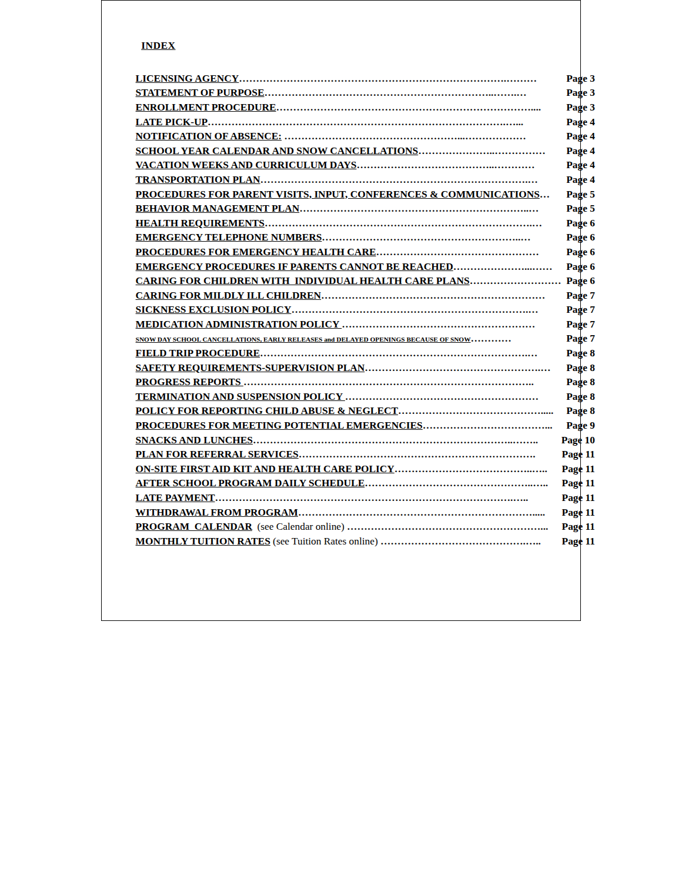INDEX
| LICENSING AGENCY …………………………………………………………………….……… | Page 3 |
| STATEMENT OF PURPOSE …………………………………………………………..…….… | Page 3 |
| ENROLLMENT PROCEDURE ………………………………………………………………….... | Page 3 |
| LATE PICK-UP …………………………………………………………………………….…... | Page 4 |
| NOTIFICATION OF ABSENCE: ……………………………………………...……………… | Page 4 |
| SCHOOL YEAR CALENDAR AND SNOW CANCELLATIONS …………………..…………… | Page 4 |
| VACATION WEEKS AND CURRICULUM DAYS …………………………………..………… | Page 4 |
| TRANSPORTATION PLAN …………………………………………………………………….… | Page 4 |
| PROCEDURES FOR PARENT VISITS, INPUT, CONFERENCES & COMMUNICATIONS … | Page 5 |
| BEHAVIOR MANAGEMENT PLAN …………………………………………………………..… | Page 5 |
| HEALTH REQUIREMENTS …………………………………………………………………….… | Page 6 |
| EMERGENCY TELEPHONE NUMBERS …………………………………………………..… | Page 6 |
| PROCEDURES FOR EMERGENCY HEALTH CARE ………………………………………… | Page 6 |
| EMERGENCY PROCEDURES IF PARENTS CANNOT BE REACHED …………………...…… | Page 6 |
| CARING FOR CHILDREN WITH INDIVIDUAL HEALTH CARE PLANS ……………………… | Page 6 |
| CARING FOR MILDLY ILL CHILDREN ………………………………………………………… | Page 7 |
| SICKNESS EXCLUSION POLICY …………………………………………………………….… | Page 7 |
| MEDICATION ADMINISTRATION POLICY ………………………………………………… | Page 7 |
| SNOW DAY SCHOOL CANCELLATIONS, EARLY RELEASES and DELAYED OPENINGS BECAUSE OF SNOW ………… | Page 7 |
| FIELD TRIP PROCEDURE …………………………………………………………………….… | Page 8 |
| SAFETY REQUIREMENTS-SUPERVISION PLAN …………………………………………….… | Page 8 |
| PROGRESS REPORTS ………………………………………………………………………….. | Page 8 |
| TERMINATION AND SUSPENSION POLICY ………………………………………………… | Page 8 |
| POLICY FOR REPORTING CHILD ABUSE & NEGLECT ……………………………………..... | Page 8 |
| PROCEDURES FOR MEETING POTENTIAL EMERGENCIES ………………………………... | Page 9 |
| SNACKS AND LUNCHES …………………………………………………………………..…….. | Page 10 |
| PLAN FOR REFERRAL SERVICES ……………………………………………………………. | Page 11 |
| ON-SITE FIRST AID KIT AND HEALTH CARE POLICY …………………………………..….. | Page 11 |
| AFTER SCHOOL PROGRAM DAILY SCHEDULE …………………………………………..….. | Page 11 |
| LATE PAYMENT …………………………………………………………………………….….. | Page 11 |
| WITHDRAWAL FROM PROGRAM ……………………………………………………………..... | Page 11 |
| PROGRAM CALENDAR (see Calendar online) …………………………………………………... | Page 11 |
| MONTHLY TUITION RATES (see Tuition Rates online) …………………………………….….. | Page 11 |